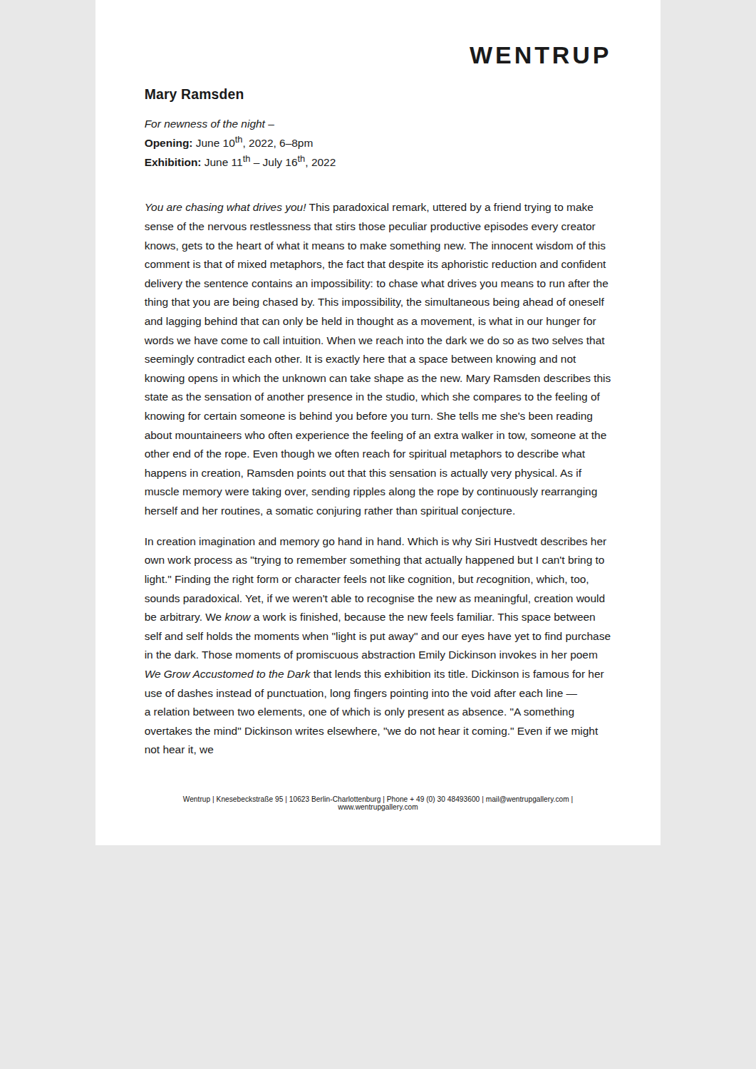WENTRUP
Mary Ramsden
For newness of the night –
Opening: June 10th, 2022, 6–8pm
Exhibition: June 11th – July 16th, 2022
You are chasing what drives you! This paradoxical remark, uttered by a friend trying to make sense of the nervous restlessness that stirs those peculiar productive episodes every creator knows, gets to the heart of what it means to make something new. The innocent wisdom of this comment is that of mixed metaphors, the fact that despite its aphoristic reduction and confident delivery the sentence contains an impossibility: to chase what drives you means to run after the thing that you are being chased by. This impossibility, the simultaneous being ahead of oneself and lagging behind that can only be held in thought as a movement, is what in our hunger for words we have come to call intuition. When we reach into the dark we do so as two selves that seemingly contradict each other. It is exactly here that a space between knowing and not knowing opens in which the unknown can take shape as the new. Mary Ramsden describes this state as the sensation of another presence in the studio, which she compares to the feeling of knowing for certain someone is behind you before you turn. She tells me she's been reading about mountaineers who often experience the feeling of an extra walker in tow, someone at the other end of the rope. Even though we often reach for spiritual metaphors to describe what happens in creation, Ramsden points out that this sensation is actually very physical. As if muscle memory were taking over, sending ripples along the rope by continuously rearranging herself and her routines, a somatic conjuring rather than spiritual conjecture.
In creation imagination and memory go hand in hand. Which is why Siri Hustvedt describes her own work process as "trying to remember something that actually happened but I can't bring to light." Finding the right form or character feels not like cognition, but recognition, which, too, sounds paradoxical. Yet, if we weren't able to recognise the new as meaningful, creation would be arbitrary. We know a work is finished, because the new feels familiar. This space between self and self holds the moments when "light is put away" and our eyes have yet to find purchase in the dark. Those moments of promiscuous abstraction Emily Dickinson invokes in her poem We Grow Accustomed to the Dark that lends this exhibition its title. Dickinson is famous for her use of dashes instead of punctuation, long fingers pointing into the void after each line —
a relation between two elements, one of which is only present as absence. "A something overtakes the mind" Dickinson writes elsewhere, "we do not hear it coming." Even if we might not hear it, we
Wentrup | Knesebeckstraße 95 | 10623 Berlin-Charlottenburg | Phone + 49 (0) 30 48493600 | mail@wentrupgallery.com | www.wentrupgallery.com